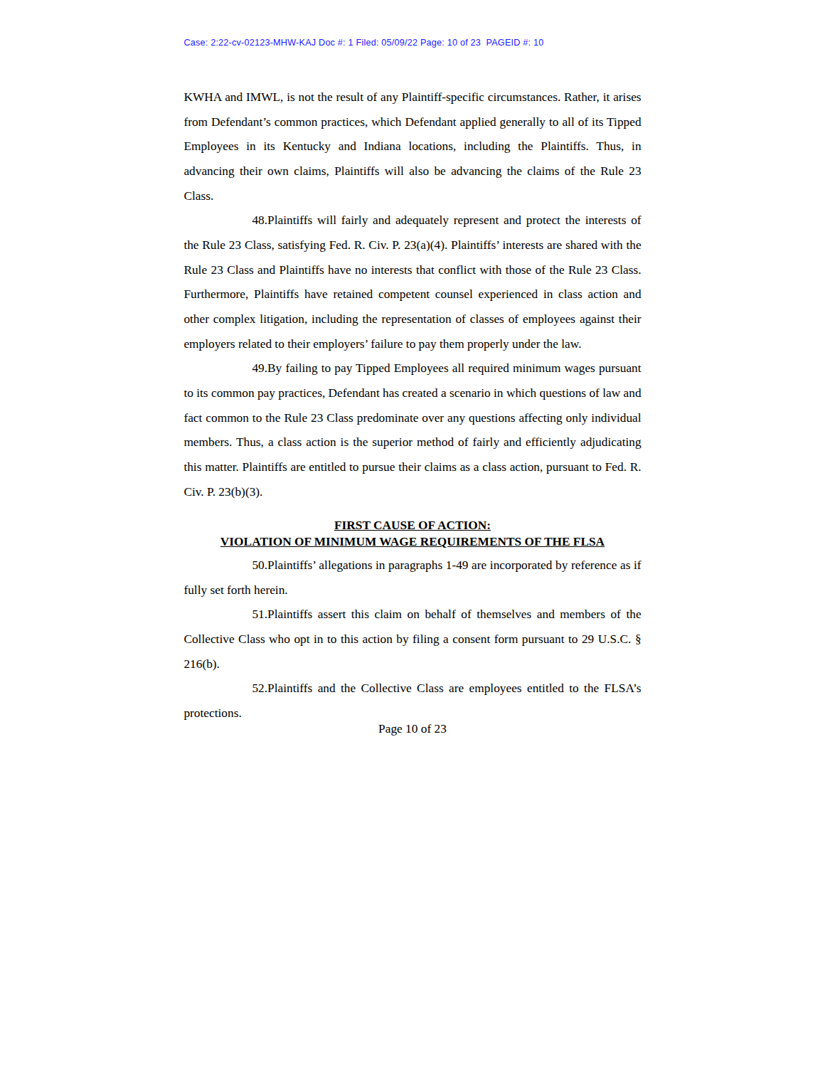Case: 2:22-cv-02123-MHW-KAJ Doc #: 1 Filed: 05/09/22 Page: 10 of 23 PAGEID #: 10
KWHA and IMWL, is not the result of any Plaintiff-specific circumstances. Rather, it arises from Defendant’s common practices, which Defendant applied generally to all of its Tipped Employees in its Kentucky and Indiana locations, including the Plaintiffs. Thus, in advancing their own claims, Plaintiffs will also be advancing the claims of the Rule 23 Class.
48. Plaintiffs will fairly and adequately represent and protect the interests of the Rule 23 Class, satisfying Fed. R. Civ. P. 23(a)(4). Plaintiffs’ interests are shared with the Rule 23 Class and Plaintiffs have no interests that conflict with those of the Rule 23 Class. Furthermore, Plaintiffs have retained competent counsel experienced in class action and other complex litigation, including the representation of classes of employees against their employers related to their employers’ failure to pay them properly under the law.
49. By failing to pay Tipped Employees all required minimum wages pursuant to its common pay practices, Defendant has created a scenario in which questions of law and fact common to the Rule 23 Class predominate over any questions affecting only individual members. Thus, a class action is the superior method of fairly and efficiently adjudicating this matter. Plaintiffs are entitled to pursue their claims as a class action, pursuant to Fed. R. Civ. P. 23(b)(3).
FIRST CAUSE OF ACTION:
VIOLATION OF MINIMUM WAGE REQUIREMENTS OF THE FLSA
50. Plaintiffs’ allegations in paragraphs 1-49 are incorporated by reference as if fully set forth herein.
51. Plaintiffs assert this claim on behalf of themselves and members of the Collective Class who opt in to this action by filing a consent form pursuant to 29 U.S.C. § 216(b).
52. Plaintiffs and the Collective Class are employees entitled to the FLSA’s protections.
Page 10 of 23